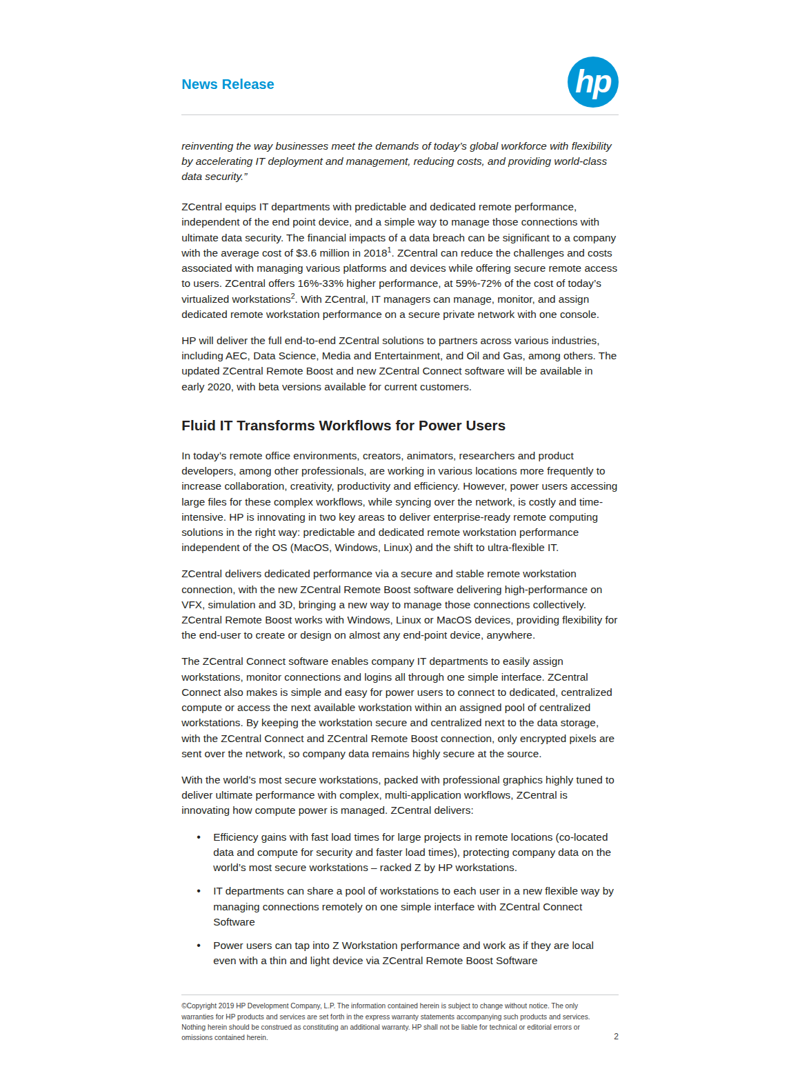News Release
hp
reinventing the way businesses meet the demands of today’s global workforce with flexibility by accelerating IT deployment and management, reducing costs, and providing world-class data security.”
ZCentral equips IT departments with predictable and dedicated remote performance, independent of the end point device, and a simple way to manage those connections with ultimate data security. The financial impacts of a data breach can be significant to a company with the average cost of $3.6 million in 20181. ZCentral can reduce the challenges and costs associated with managing various platforms and devices while offering secure remote access to users. ZCentral offers 16%-33% higher performance, at 59%-72% of the cost of today’s virtualized workstations2. With ZCentral, IT managers can manage, monitor, and assign dedicated remote workstation performance on a secure private network with one console.
HP will deliver the full end-to-end ZCentral solutions to partners across various industries, including AEC, Data Science, Media and Entertainment, and Oil and Gas, among others. The updated ZCentral Remote Boost and new ZCentral Connect software will be available in early 2020, with beta versions available for current customers.
Fluid IT Transforms Workflows for Power Users
In today’s remote office environments, creators, animators, researchers and product developers, among other professionals, are working in various locations more frequently to increase collaboration, creativity, productivity and efficiency. However, power users accessing large files for these complex workflows, while syncing over the network, is costly and time-intensive. HP is innovating in two key areas to deliver enterprise-ready remote computing solutions in the right way: predictable and dedicated remote workstation performance independent of the OS (MacOS, Windows, Linux) and the shift to ultra-flexible IT.
ZCentral delivers dedicated performance via a secure and stable remote workstation connection, with the new ZCentral Remote Boost software delivering high-performance on VFX, simulation and 3D, bringing a new way to manage those connections collectively. ZCentral Remote Boost works with Windows, Linux or MacOS devices, providing flexibility for the end-user to create or design on almost any end-point device, anywhere.
The ZCentral Connect software enables company IT departments to easily assign workstations, monitor connections and logins all through one simple interface. ZCentral Connect also makes is simple and easy for power users to connect to dedicated, centralized compute or access the next available workstation within an assigned pool of centralized workstations. By keeping the workstation secure and centralized next to the data storage, with the ZCentral Connect and ZCentral Remote Boost connection, only encrypted pixels are sent over the network, so company data remains highly secure at the source.
With the world’s most secure workstations, packed with professional graphics highly tuned to deliver ultimate performance with complex, multi-application workflows, ZCentral is innovating how compute power is managed. ZCentral delivers:
Efficiency gains with fast load times for large projects in remote locations (co-located data and compute for security and faster load times), protecting company data on the world’s most secure workstations – racked Z by HP workstations.
IT departments can share a pool of workstations to each user in a new flexible way by managing connections remotely on one simple interface with ZCentral Connect Software
Power users can tap into Z Workstation performance and work as if they are local even with a thin and light device via ZCentral Remote Boost Software
©Copyright 2019 HP Development Company, L.P. The information contained herein is subject to change without notice. The only warranties for HP products and services are set forth in the express warranty statements accompanying such products and services. Nothing herein should be construed as constituting an additional warranty. HP shall not be liable for technical or editorial errors or omissions contained herein.
2